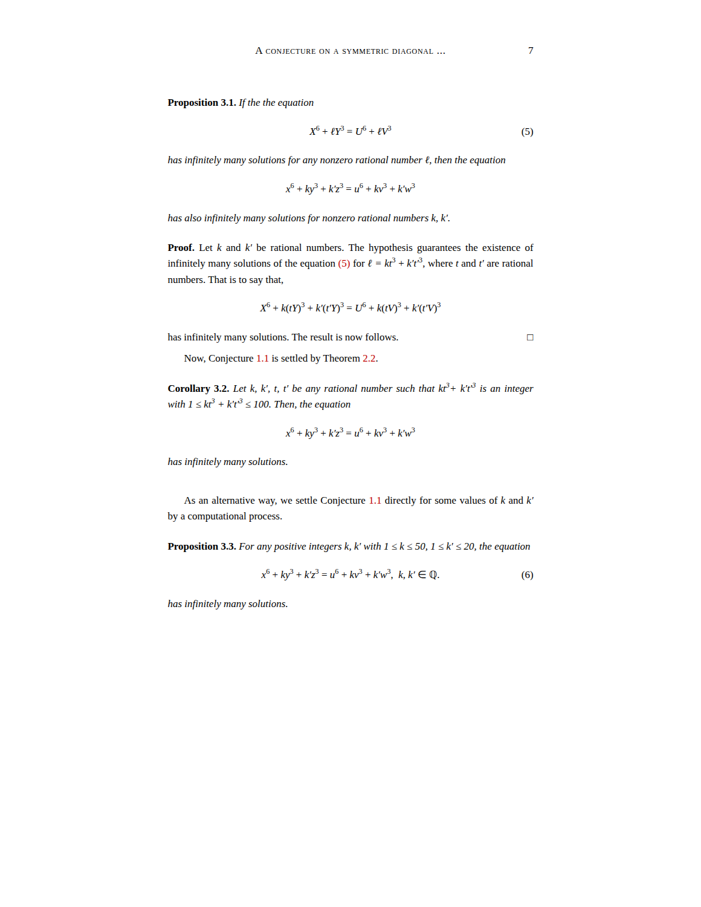A conjecture on a symmetric diagonal ... 7
Proposition 3.1. If the the equation
X6 + ℓY3 = U6 + ℓV3 (5)
has infinitely many solutions for any nonzero rational number ℓ, then the equation
x6 + ky3 + k′z3 = u6 + kv3 + k′w3
has also infinitely many solutions for nonzero rational numbers k, k′.
Proof. Let k and k′ be rational numbers. The hypothesis guarantees the existence of infinitely many solutions of the equation (5) for ℓ = kt3 + k′t′3, where t and t′ are rational numbers. That is to say that,
X6 + k(tY)3 + k′(t′Y)3 = U6 + k(tV)3 + k′(t′V)3
has infinitely many solutions. The result is now follows. □
Now, Conjecture 1.1 is settled by Theorem 2.2.
Corollary 3.2. Let k, k′, t, t′ be any rational number such that kt3+ k′t′3 is an integer with 1 ≤ kt3 + k′t′3 ≤ 100. Then, the equation
x6 + ky3 + k′z3 = u6 + kv3 + k′w3
has infinitely many solutions.
As an alternative way, we settle Conjecture 1.1 directly for some values of k and k′ by a computational process.
Proposition 3.3. For any positive integers k, k′ with 1 ≤ k ≤ 50, 1 ≤ k′ ≤ 20, the equation
x6 + ky3 + k′z3 = u6 + kv3 + k′w3, k, k′ ∈ ℚ. (6)
has infinitely many solutions.